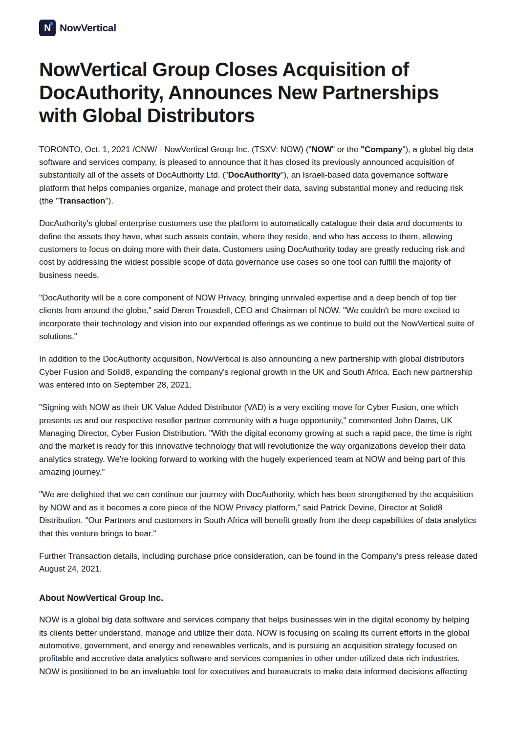N NowVertical
NowVertical Group Closes Acquisition of DocAuthority, Announces New Partnerships with Global Distributors
TORONTO, Oct. 1, 2021 /CNW/ - NowVertical Group Inc. (TSXV: NOW) ("NOW" or the "Company"), a global big data software and services company, is pleased to announce that it has closed its previously announced acquisition of substantially all of the assets of DocAuthority Ltd. ("DocAuthority"), an Israeli-based data governance software platform that helps companies organize, manage and protect their data, saving substantial money and reducing risk (the "Transaction").
DocAuthority's global enterprise customers use the platform to automatically catalogue their data and documents to define the assets they have, what such assets contain, where they reside, and who has access to them, allowing customers to focus on doing more with their data. Customers using DocAuthority today are greatly reducing risk and cost by addressing the widest possible scope of data governance use cases so one tool can fulfill the majority of business needs.
"DocAuthority will be a core component of NOW Privacy, bringing unrivaled expertise and a deep bench of top tier clients from around the globe," said Daren Trousdell, CEO and Chairman of NOW. "We couldn't be more excited to incorporate their technology and vision into our expanded offerings as we continue to build out the NowVertical suite of solutions."
In addition to the DocAuthority acquisition, NowVertical is also announcing a new partnership with global distributors Cyber Fusion and Solid8, expanding the company's regional growth in the UK and South Africa. Each new partnership was entered into on September 28, 2021.
"Signing with NOW as their UK Value Added Distributor (VAD) is a very exciting move for Cyber Fusion, one which presents us and our respective reseller partner community with a huge opportunity," commented John Dams, UK Managing Director, Cyber Fusion Distribution. "With the digital economy growing at such a rapid pace, the time is right and the market is ready for this innovative technology that will revolutionize the way organizations develop their data analytics strategy. We're looking forward to working with the hugely experienced team at NOW and being part of this amazing journey."
"We are delighted that we can continue our journey with DocAuthority, which has been strengthened by the acquisition by NOW and as it becomes a core piece of the NOW Privacy platform," said Patrick Devine, Director at Solid8 Distribution. "Our Partners and customers in South Africa will benefit greatly from the deep capabilities of data analytics that this venture brings to bear."
Further Transaction details, including purchase price consideration, can be found in the Company's press release dated August 24, 2021.
About NowVertical Group Inc.
NOW is a global big data software and services company that helps businesses win in the digital economy by helping its clients better understand, manage and utilize their data. NOW is focusing on scaling its current efforts in the global automotive, government, and energy and renewables verticals, and is pursuing an acquisition strategy focused on profitable and accretive data analytics software and services companies in other under-utilized data rich industries. NOW is positioned to be an invaluable tool for executives and bureaucrats to make data informed decisions affecting